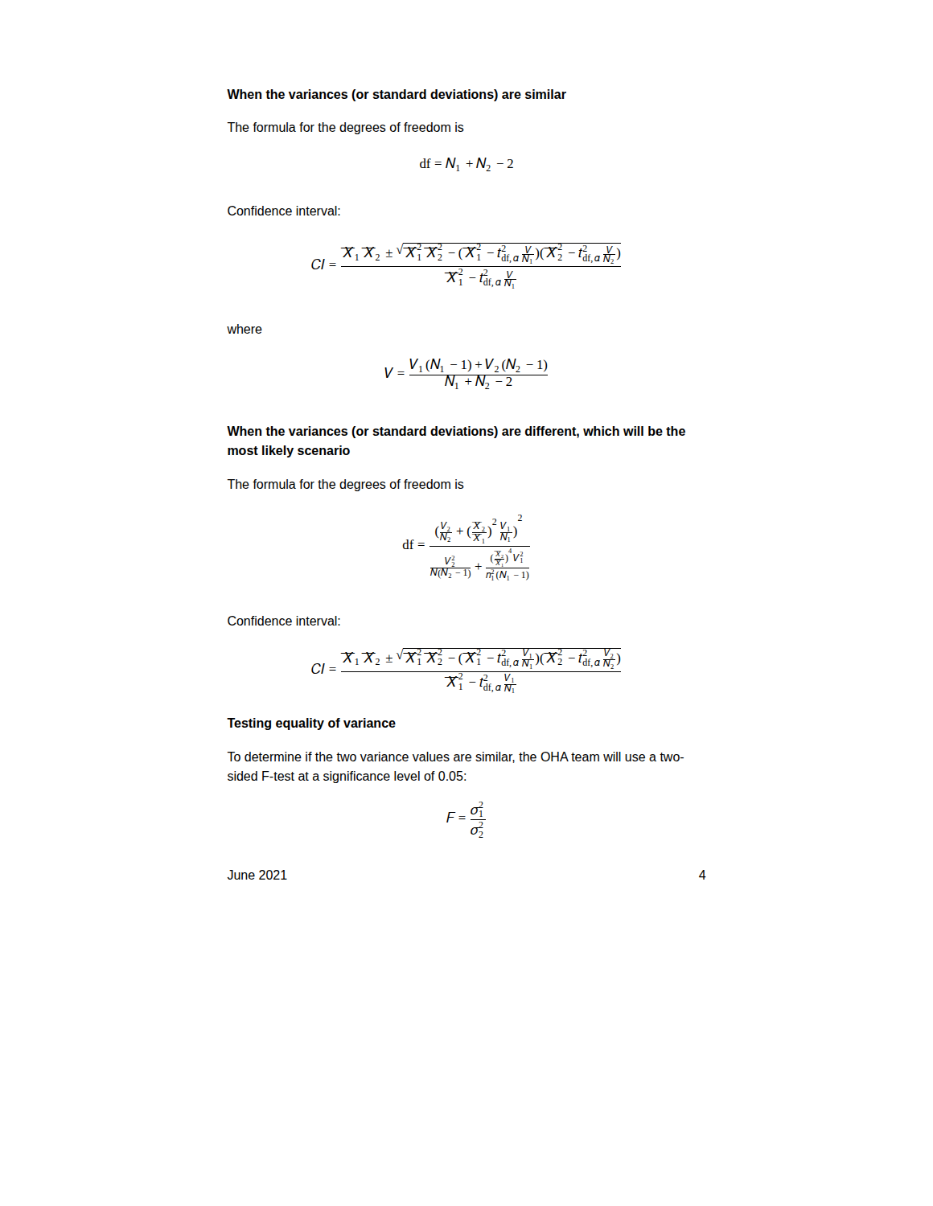When the variances (or standard deviations) are similar
The formula for the degrees of freedom is
df = N1 + N2 − 2
Confidence interval:
CI = X―1 X―2 ± X―12 X―22 − ( X―12 − tdf,α2 VN1 ) ( X―22 − tdf,α2 VN2 ) X―12 − tdf,α2 VN1
where
V = V1 (N1−1) + V2 (N2−1) N1 + N2 − 2
When the variances (or standard deviations) are different, which will be the most likely scenario
The formula for the degrees of freedom is
df = ( V2N2 + ( X―2 X―1 ) 2 V1N1 ) 2 V22 N(N2−1) + ( X―2 X―1 ) 4 V12 n12 (N1−1)
Confidence interval:
CI = X―1 X―2 ± X―12 X―22 − ( X―12 − tdf,α2 V1N1 ) ( X―22 − tdf,α2 V2N2 ) X―12 − tdf,α2 V1N1
Testing equality of variance
To determine if the two variance values are similar, the OHA team will use a two-sided F-test at a significance level of 0.05:
F = σ12 σ22
June 2021 4